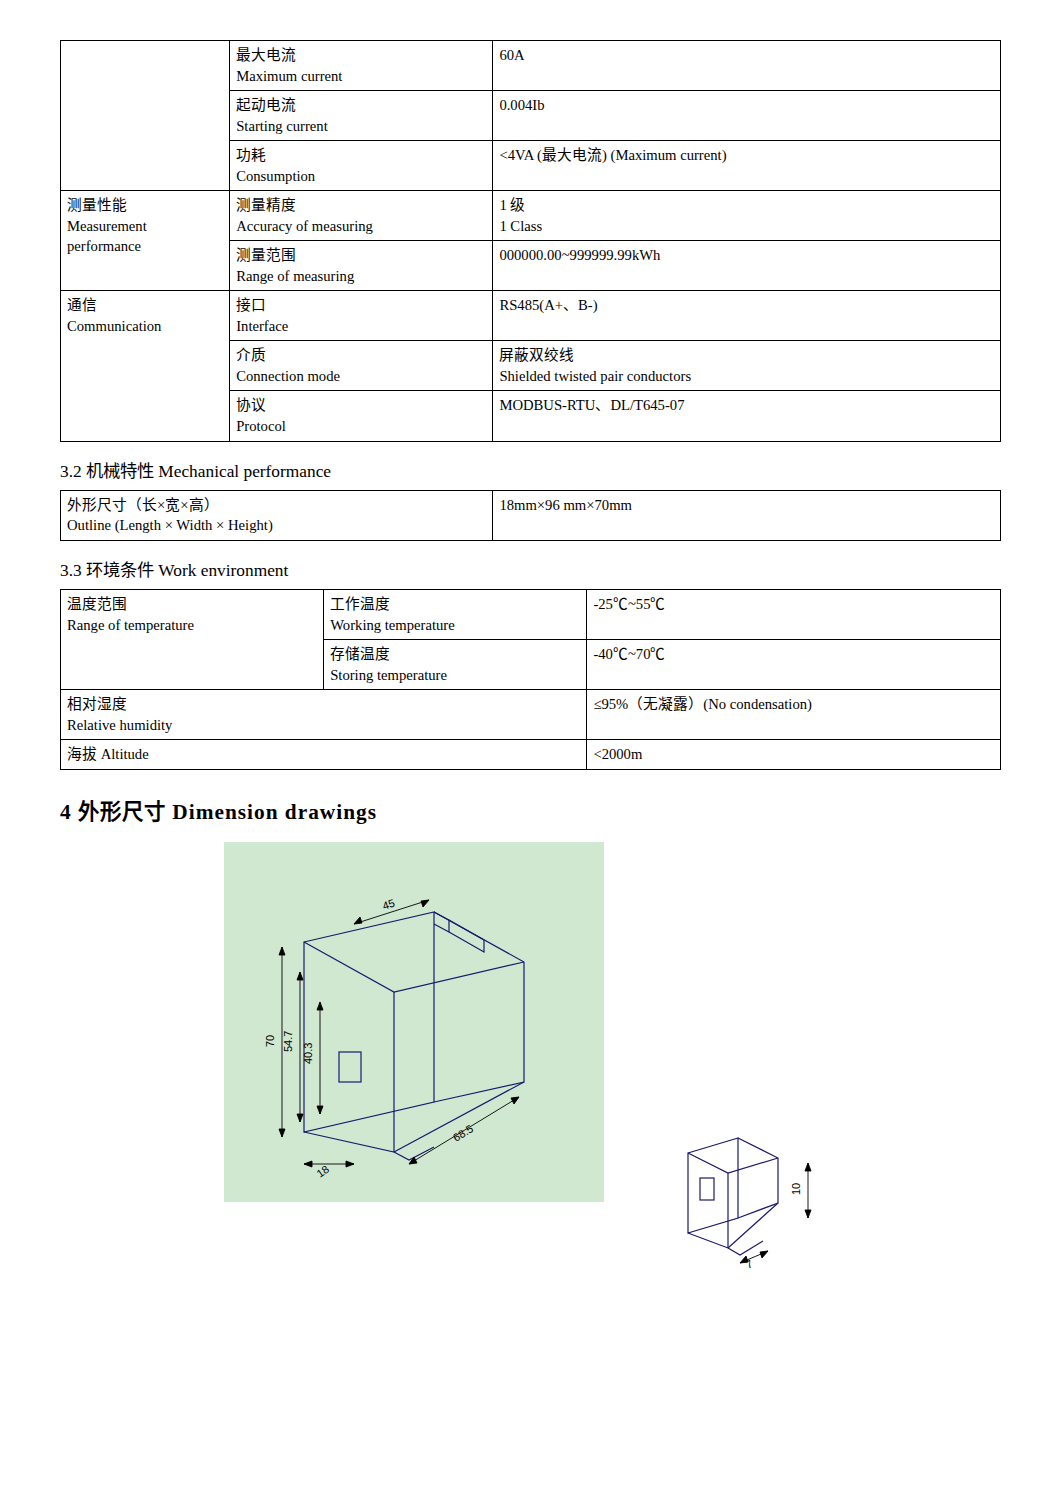| | 最大电流 Maximum current | 60A |
| 起动电流 Starting current | 0.004Ib |
| 功耗 Consumption | <4VA (最大电流) (Maximum current) |
| 测量性能 Measurement performance | 测量精度 Accuracy of measuring | 1 级 1 Class |
| 测量范围 Range of measuring | 000000.00~999999.99kWh |
| 通信 Communication | 接口 Interface | RS485(A+、B-) |
| 介质 Connection mode | 屏蔽双绞线 Shielded twisted pair conductors |
| 协议 Protocol | MODBUS-RTU、DL/T645-07 |
3.2 机械特性 Mechanical performance
| 外形尺寸（长×宽×高） Outline (Length × Width × Height) | 18mm×96 mm×70mm |
3.3 环境条件 Work environment
| 温度范围 Range of temperature | 工作温度 Working temperature | -25℃~55℃ |
| 存储温度 Storing temperature | -40℃~70℃ |
| 相对湿度 Relative humidity | ≤95%（无凝露）(No condensation) |
| 海拔 Altitude | <2000m |
4 外形尺寸 Dimension drawings
70 54.7 40.3 18 68.5 45
10 7